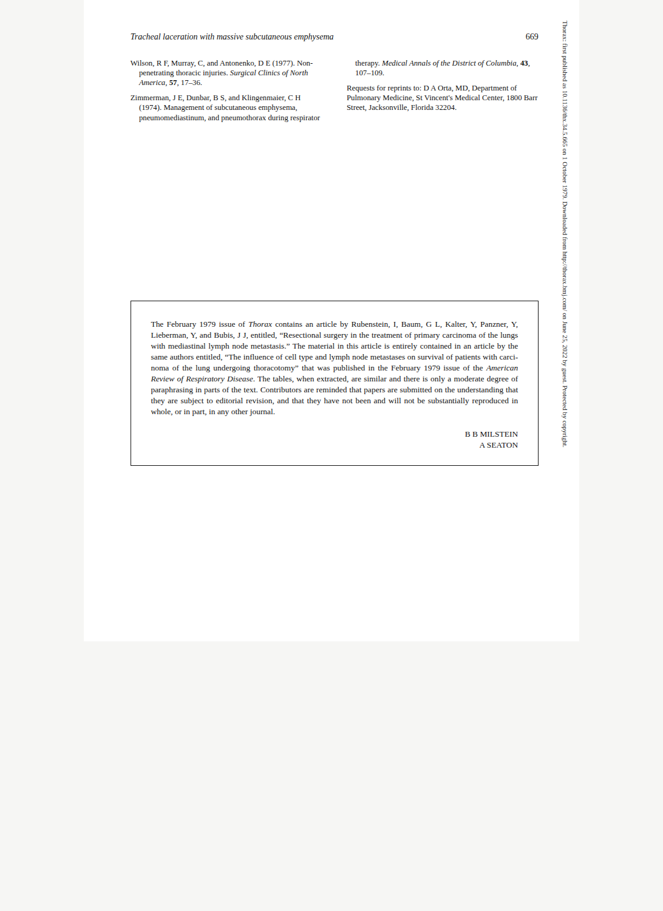Thorax: first published as 10.1136/thx.34.5.665 on 1 October 1979. Downloaded from http://thorax.bmj.com/ on June 25, 2022 by guest. Protected by copyright.
Tracheal laceration with massive subcutaneous emphysema 669
Wilson, R F, Murray, C, and Antonenko, D E (1977). Non-penetrating thoracic injuries. Surgical Clinics of North America, 57, 17–36.
Zimmerman, J E, Dunbar, B S, and Klingenmaier, C H (1974). Management of subcutaneous emphysema, pneumomediastinum, and pneumothorax during respirator therapy. Medical Annals of the District of Columbia, 43, 107–109.
Requests for reprints to: D A Orta, MD, Department of Pulmonary Medicine, St Vincent's Medical Center, 1800 Barr Street, Jacksonville, Florida 32204.
The February 1979 issue of Thorax contains an article by Rubenstein, I, Baum, G L, Kalter, Y, Panzner, Y, Lieberman, Y, and Bubis, J J, entitled, “Resectional surgery in the treatment of primary carcinoma of the lungs with mediastinal lymph node metastasis.” The material in this article is entirely contained in an article by the same authors entitled, “The influence of cell type and lymph node metastases on survival of patients with carcinoma of the lung undergoing thoracotomy” that was published in the February 1979 issue of the American Review of Respiratory Disease. The tables, when extracted, are similar and there is only a moderate degree of paraphrasing in parts of the text. Contributors are reminded that papers are submitted on the understanding that they are subject to editorial revision, and that they have not been and will not be substantially reproduced in whole, or in part, in any other journal.
B B MILSTEIN A SEATON